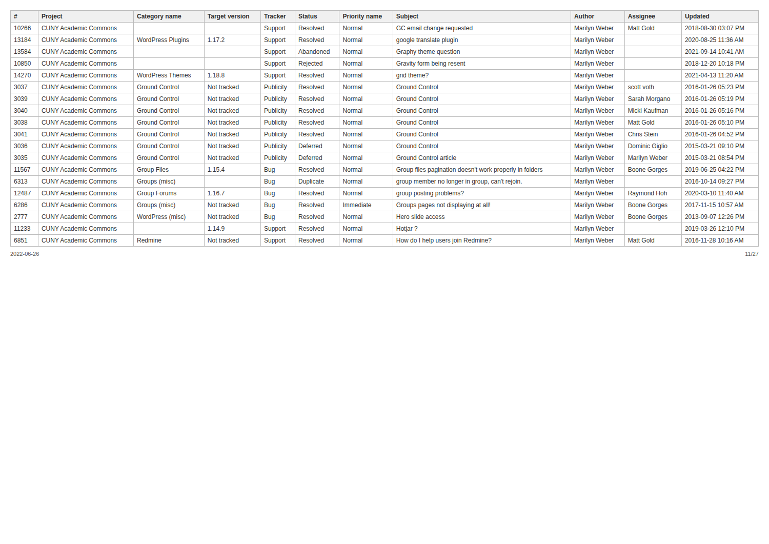| # | Project | Category name | Target version | Tracker | Status | Priority name | Subject | Author | Assignee | Updated |
| --- | --- | --- | --- | --- | --- | --- | --- | --- | --- | --- |
| 10266 | CUNY Academic Commons | | | Support | Resolved | Normal | GC email change requested | Marilyn Weber | Matt Gold | 2018-08-30 03:07 PM |
| 13184 | CUNY Academic Commons | WordPress Plugins | 1.17.2 | Support | Resolved | Normal | google translate plugin | Marilyn Weber | | 2020-08-25 11:36 AM |
| 13584 | CUNY Academic Commons | | | Support | Abandoned | Normal | Graphy theme question | Marilyn Weber | | 2021-09-14 10:41 AM |
| 10850 | CUNY Academic Commons | | | Support | Rejected | Normal | Gravity form being resent | Marilyn Weber | | 2018-12-20 10:18 PM |
| 14270 | CUNY Academic Commons | WordPress Themes | 1.18.8 | Support | Resolved | Normal | grid theme? | Marilyn Weber | | 2021-04-13 11:20 AM |
| 3037 | CUNY Academic Commons | Ground Control | Not tracked | Publicity | Resolved | Normal | Ground Control | Marilyn Weber | scott voth | 2016-01-26 05:23 PM |
| 3039 | CUNY Academic Commons | Ground Control | Not tracked | Publicity | Resolved | Normal | Ground Control | Marilyn Weber | Sarah Morgano | 2016-01-26 05:19 PM |
| 3040 | CUNY Academic Commons | Ground Control | Not tracked | Publicity | Resolved | Normal | Ground Control | Marilyn Weber | Micki Kaufman | 2016-01-26 05:16 PM |
| 3038 | CUNY Academic Commons | Ground Control | Not tracked | Publicity | Resolved | Normal | Ground Control | Marilyn Weber | Matt Gold | 2016-01-26 05:10 PM |
| 3041 | CUNY Academic Commons | Ground Control | Not tracked | Publicity | Resolved | Normal | Ground Control | Marilyn Weber | Chris Stein | 2016-01-26 04:52 PM |
| 3036 | CUNY Academic Commons | Ground Control | Not tracked | Publicity | Deferred | Normal | Ground Control | Marilyn Weber | Dominic Giglio | 2015-03-21 09:10 PM |
| 3035 | CUNY Academic Commons | Ground Control | Not tracked | Publicity | Deferred | Normal | Ground Control article | Marilyn Weber | Marilyn Weber | 2015-03-21 08:54 PM |
| 11567 | CUNY Academic Commons | Group Files | 1.15.4 | Bug | Resolved | Normal | Group files pagination doesn't work properly in folders | Marilyn Weber | Boone Gorges | 2019-06-25 04:22 PM |
| 6313 | CUNY Academic Commons | Groups (misc) | | Bug | Duplicate | Normal | group member no longer in group, can't rejoin. | Marilyn Weber | | 2016-10-14 09:27 PM |
| 12487 | CUNY Academic Commons | Group Forums | 1.16.7 | Bug | Resolved | Normal | group posting problems? | Marilyn Weber | Raymond Hoh | 2020-03-10 11:40 AM |
| 6286 | CUNY Academic Commons | Groups (misc) | Not tracked | Bug | Resolved | Immediate | Groups pages not displaying at all! | Marilyn Weber | Boone Gorges | 2017-11-15 10:57 AM |
| 2777 | CUNY Academic Commons | WordPress (misc) | Not tracked | Bug | Resolved | Normal | Hero slide access | Marilyn Weber | Boone Gorges | 2013-09-07 12:26 PM |
| 11233 | CUNY Academic Commons | | 1.14.9 | Support | Resolved | Normal | Hotjar ? | Marilyn Weber | | 2019-03-26 12:10 PM |
| 6851 | CUNY Academic Commons | Redmine | Not tracked | Support | Resolved | Normal | How do I help users join Redmine? | Marilyn Weber | Matt Gold | 2016-11-28 10:16 AM |
2022-06-26 11/27